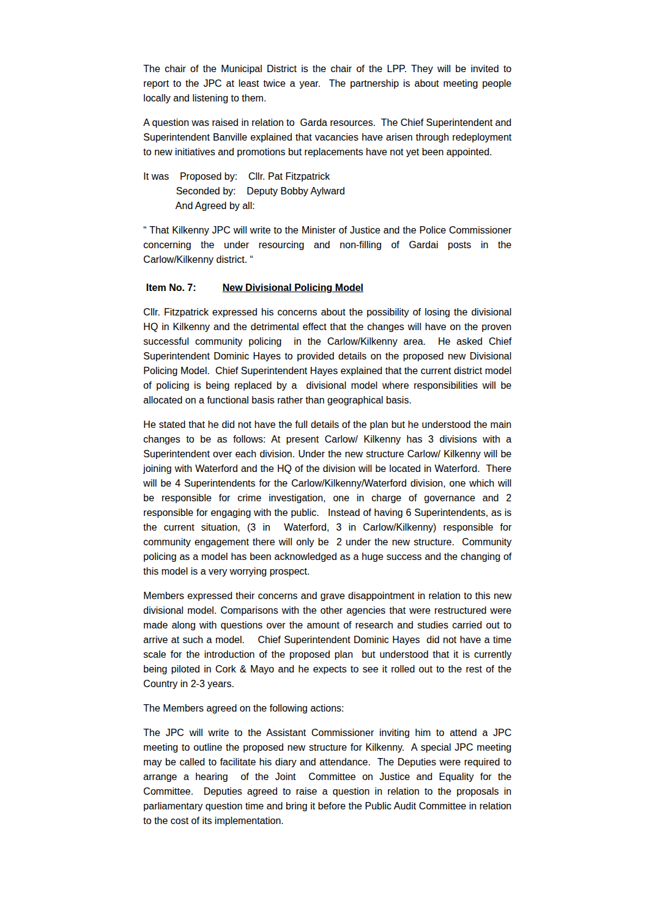The chair of the Municipal District is the chair of the LPP. They will be invited to report to the JPC at least twice a year. The partnership is about meeting people locally and listening to them.
A question was raised in relation to Garda resources. The Chief Superintendent and Superintendent Banville explained that vacancies have arisen through redeployment to new initiatives and promotions but replacements have not yet been appointed.
It was Proposed by: Cllr. Pat Fitzpatrick Seconded by: Deputy Bobby Aylward And Agreed by all:
“ That Kilkenny JPC will write to the Minister of Justice and the Police Commissioner concerning the under resourcing and non-filling of Gardai posts in the Carlow/Kilkenny district. “
Item No. 7: New Divisional Policing Model
Cllr. Fitzpatrick expressed his concerns about the possibility of losing the divisional HQ in Kilkenny and the detrimental effect that the changes will have on the proven successful community policing in the Carlow/Kilkenny area. He asked Chief Superintendent Dominic Hayes to provided details on the proposed new Divisional Policing Model. Chief Superintendent Hayes explained that the current district model of policing is being replaced by a divisional model where responsibilities will be allocated on a functional basis rather than geographical basis.
He stated that he did not have the full details of the plan but he understood the main changes to be as follows: At present Carlow/ Kilkenny has 3 divisions with a Superintendent over each division. Under the new structure Carlow/ Kilkenny will be joining with Waterford and the HQ of the division will be located in Waterford. There will be 4 Superintendents for the Carlow/Kilkenny/Waterford division, one which will be responsible for crime investigation, one in charge of governance and 2 responsible for engaging with the public. Instead of having 6 Superintendents, as is the current situation, (3 in Waterford, 3 in Carlow/Kilkenny) responsible for community engagement there will only be 2 under the new structure. Community policing as a model has been acknowledged as a huge success and the changing of this model is a very worrying prospect.
Members expressed their concerns and grave disappointment in relation to this new divisional model. Comparisons with the other agencies that were restructured were made along with questions over the amount of research and studies carried out to arrive at such a model. Chief Superintendent Dominic Hayes did not have a time scale for the introduction of the proposed plan but understood that it is currently being piloted in Cork & Mayo and he expects to see it rolled out to the rest of the Country in 2-3 years.
The Members agreed on the following actions:
The JPC will write to the Assistant Commissioner inviting him to attend a JPC meeting to outline the proposed new structure for Kilkenny. A special JPC meeting may be called to facilitate his diary and attendance. The Deputies were required to arrange a hearing of the Joint Committee on Justice and Equality for the Committee. Deputies agreed to raise a question in relation to the proposals in parliamentary question time and bring it before the Public Audit Committee in relation to the cost of its implementation.